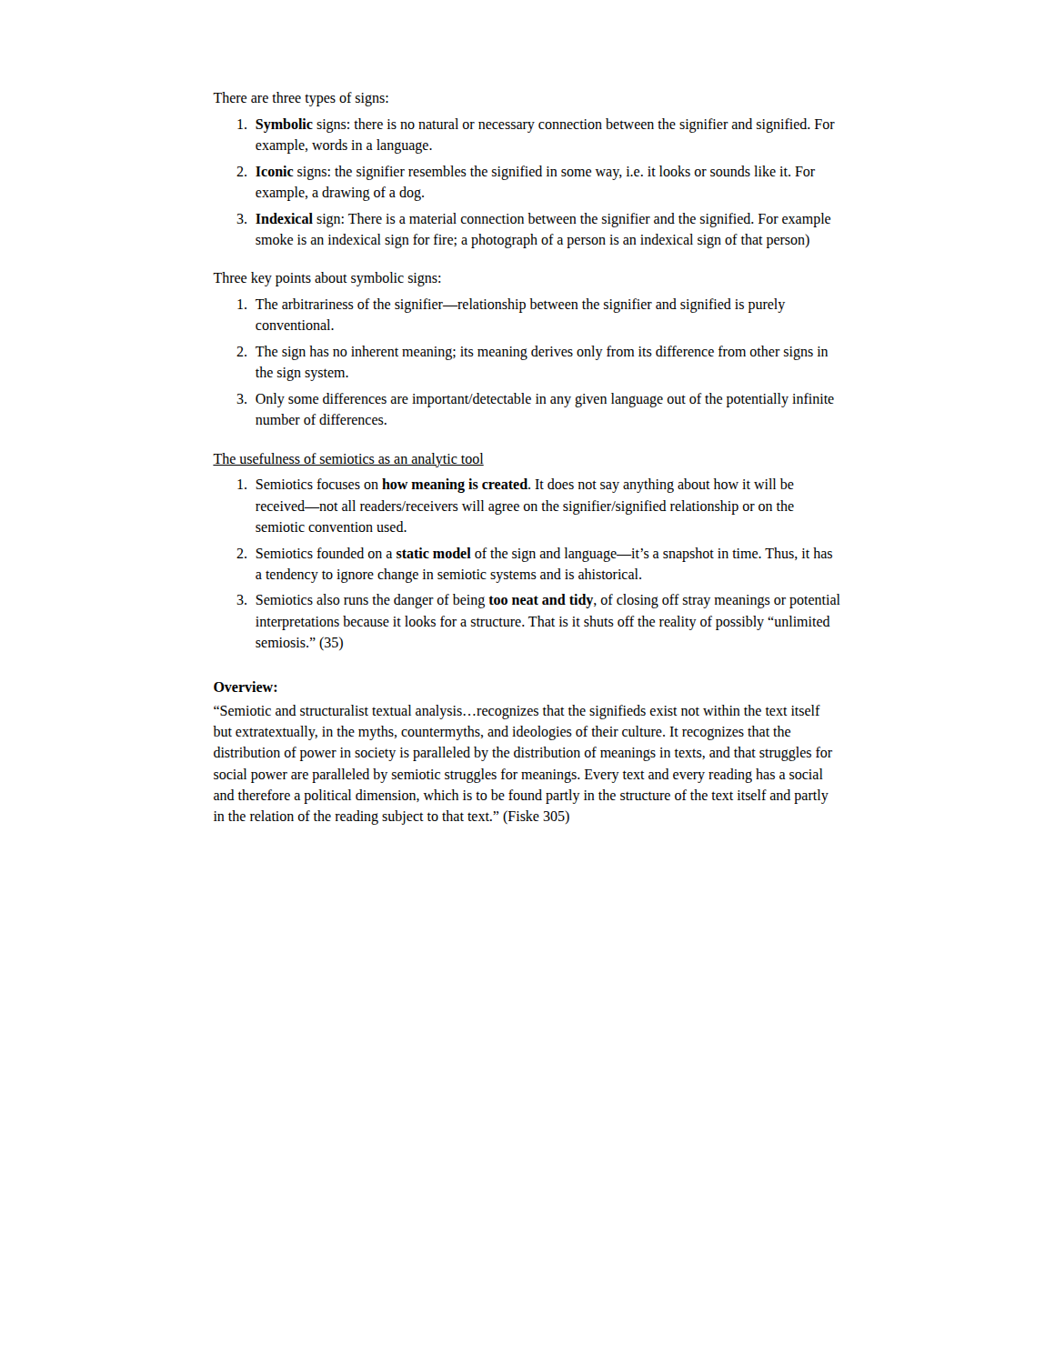There are three types of signs:
Symbolic signs: there is no natural or necessary connection between the signifier and signified. For example, words in a language.
Iconic signs: the signifier resembles the signified in some way, i.e. it looks or sounds like it. For example, a drawing of a dog.
Indexical sign: There is a material connection between the signifier and the signified. For example smoke is an indexical sign for fire; a photograph of a person is an indexical sign of that person)
Three key points about symbolic signs:
The arbitrariness of the signifier—relationship between the signifier and signified is purely conventional.
The sign has no inherent meaning; its meaning derives only from its difference from other signs in the sign system.
Only some differences are important/detectable in any given language out of the potentially infinite number of differences.
The usefulness of semiotics as an analytic tool
Semiotics focuses on how meaning is created. It does not say anything about how it will be received—not all readers/receivers will agree on the signifier/signified relationship or on the semiotic convention used.
Semiotics founded on a static model of the sign and language—it’s a snapshot in time. Thus, it has a tendency to ignore change in semiotic systems and is ahistorical.
Semiotics also runs the danger of being too neat and tidy, of closing off stray meanings or potential interpretations because it looks for a structure. That is it shuts off the reality of possibly “unlimited semiosis.” (35)
Overview:
“Semiotic and structuralist textual analysis…recognizes that the signifieds exist not within the text itself but extratextually, in the myths, countermyths, and ideologies of their culture. It recognizes that the distribution of power in society is paralleled by the distribution of meanings in texts, and that struggles for social power are paralleled by semiotic struggles for meanings. Every text and every reading has a social and therefore a political dimension, which is to be found partly in the structure of the text itself and partly in the relation of the reading subject to that text.” (Fiske 305)